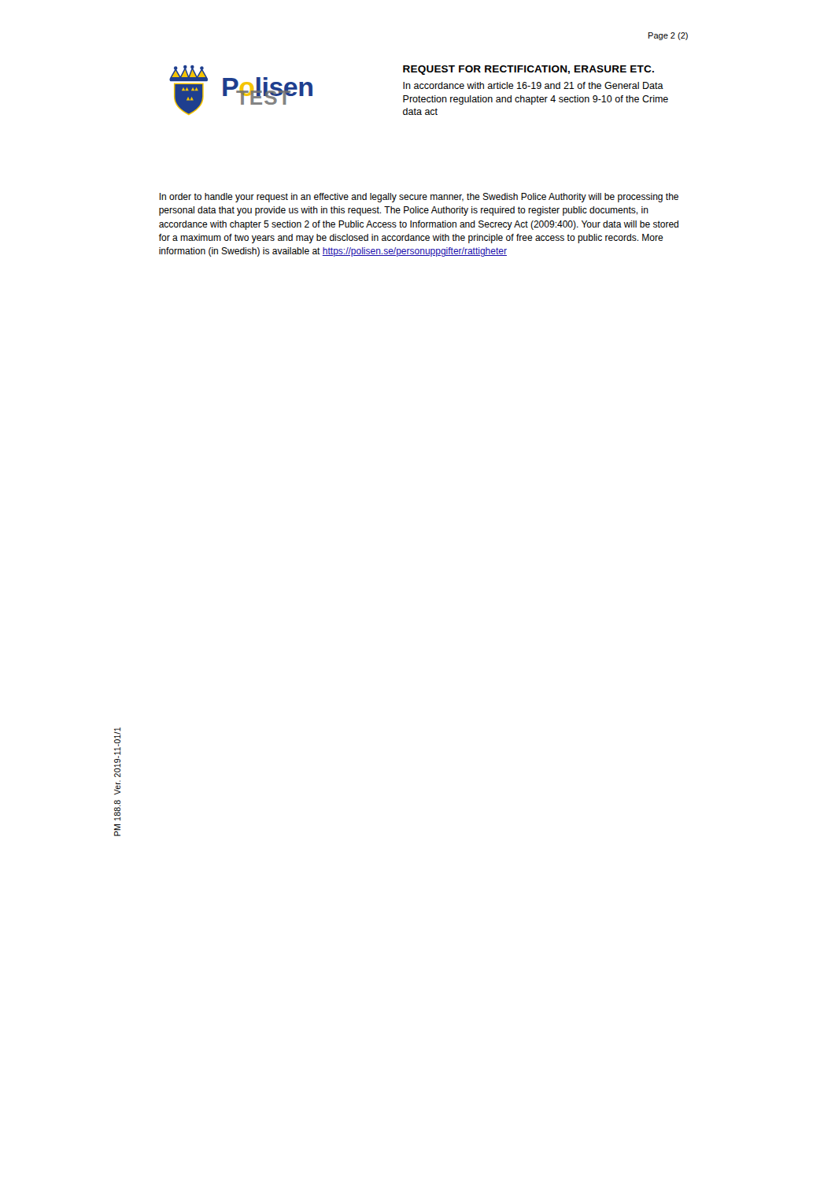Page 2 (2)
Polisen
TEST
Request for rectification, erasure etc.
In accordance with article 16-19 and 21 of the General Data Protection regulation and chapter 4 section 9-10 of the Crime data act
In order to handle your request in an effective and legally secure manner, the Swedish Police Authority will be processing the personal data that you provide us with in this request. The Police Authority is required to register public documents, in accordance with chapter 5 section 2 of the Public Access to Information and Secrecy Act (2009:400). Your data will be stored for a maximum of two years and may be disclosed in accordance with the principle of free access to public records. More information (in Swedish) is available at https://polisen.se/personuppgifter/rattigheter
PM 188.8 Ver. 2019-11-01/1